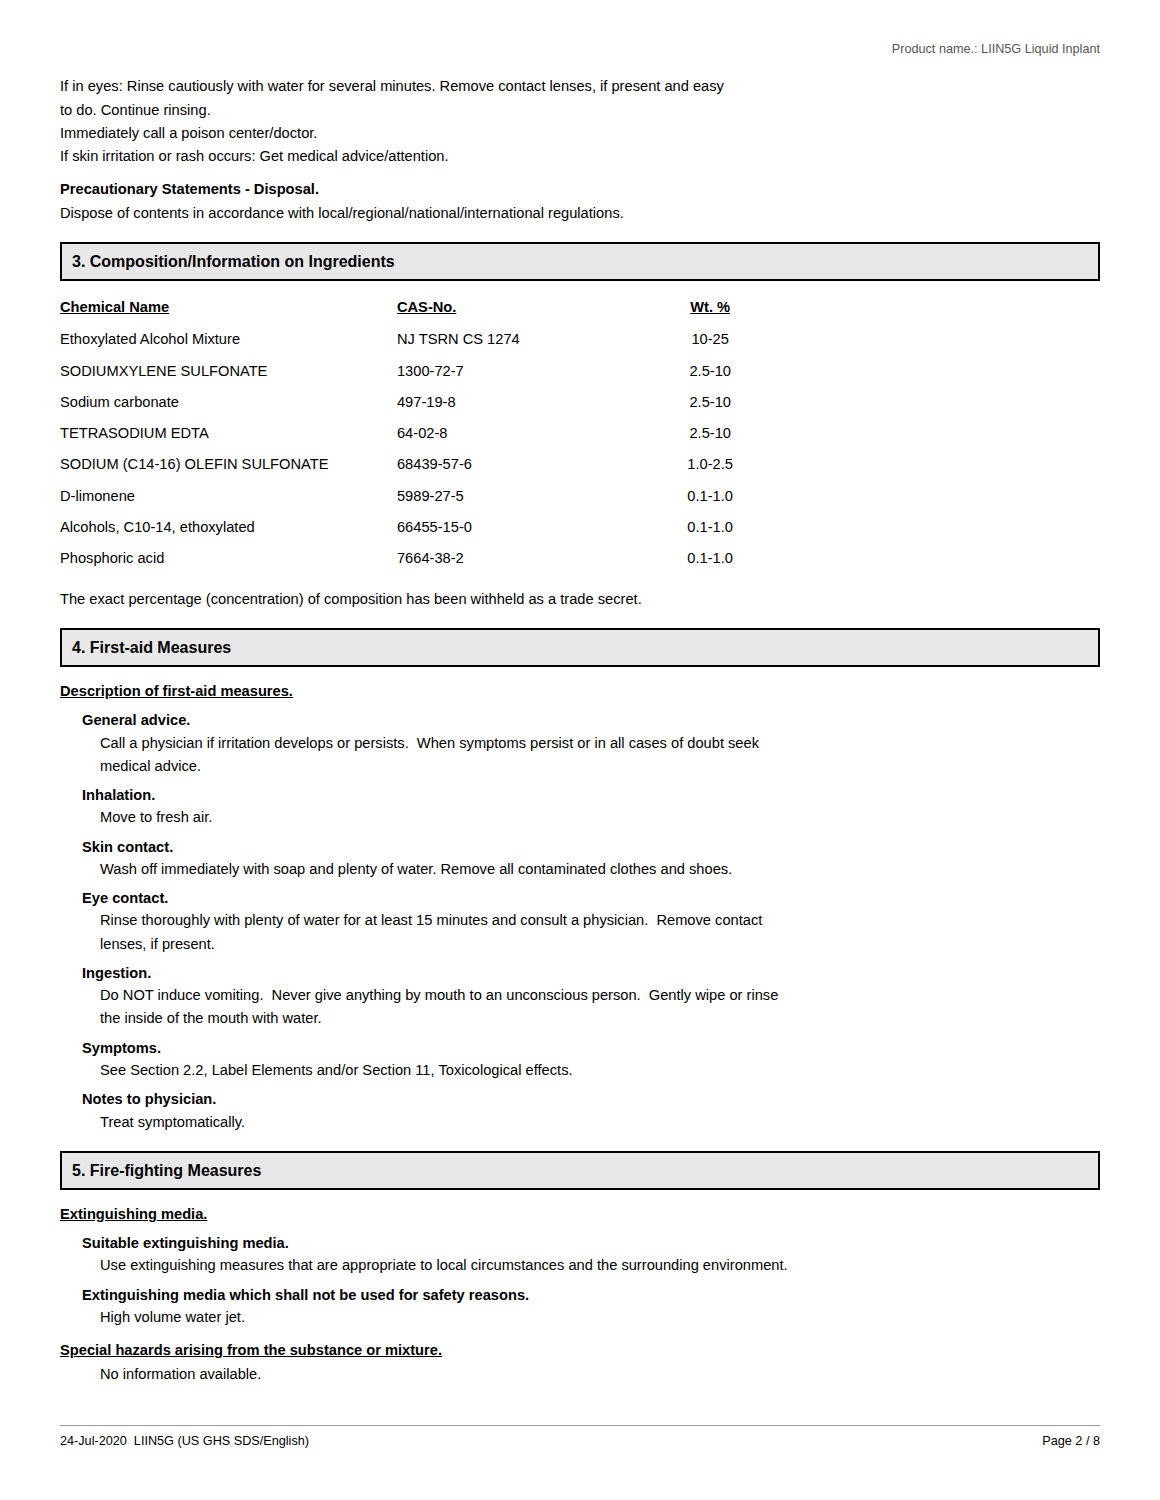Product name.: LIIN5G Liquid Inplant
If in eyes: Rinse cautiously with water for several minutes. Remove contact lenses, if present and easy
to do. Continue rinsing.
Immediately call a poison center/doctor.
If skin irritation or rash occurs: Get medical advice/attention.
Precautionary Statements - Disposal.
Dispose of contents in accordance with local/regional/national/international regulations.
3. Composition/Information on Ingredients
| Chemical Name | CAS-No. | Wt. % |
| --- | --- | --- |
| Ethoxylated Alcohol Mixture | NJ TSRN CS 1274 | 10-25 |
| SODIUMXYLENE SULFONATE | 1300-72-7 | 2.5-10 |
| Sodium carbonate | 497-19-8 | 2.5-10 |
| TETRASODIUM EDTA | 64-02-8 | 2.5-10 |
| SODIUM (C14-16) OLEFIN SULFONATE | 68439-57-6 | 1.0-2.5 |
| D-limonene | 5989-27-5 | 0.1-1.0 |
| Alcohols, C10-14, ethoxylated | 66455-15-0 | 0.1-1.0 |
| Phosphoric acid | 7664-38-2 | 0.1-1.0 |
The exact percentage (concentration) of composition has been withheld as a trade secret.
4. First-aid Measures
Description of first-aid measures.
General advice.
Call a physician if irritation develops or persists. When symptoms persist or in all cases of doubt seek
medical advice.
Inhalation.
Move to fresh air.
Skin contact.
Wash off immediately with soap and plenty of water. Remove all contaminated clothes and shoes.
Eye contact.
Rinse thoroughly with plenty of water for at least 15 minutes and consult a physician. Remove contact
lenses, if present.
Ingestion.
Do NOT induce vomiting. Never give anything by mouth to an unconscious person. Gently wipe or rinse
the inside of the mouth with water.
Symptoms.
See Section 2.2, Label Elements and/or Section 11, Toxicological effects.
Notes to physician.
Treat symptomatically.
5. Fire-fighting Measures
Extinguishing media.
Suitable extinguishing media.
Use extinguishing measures that are appropriate to local circumstances and the surrounding environment.
Extinguishing media which shall not be used for safety reasons.
High volume water jet.
Special hazards arising from the substance or mixture.
No information available.
24-Jul-2020 LIIN5G (US GHS SDS/English) Page 2 / 8